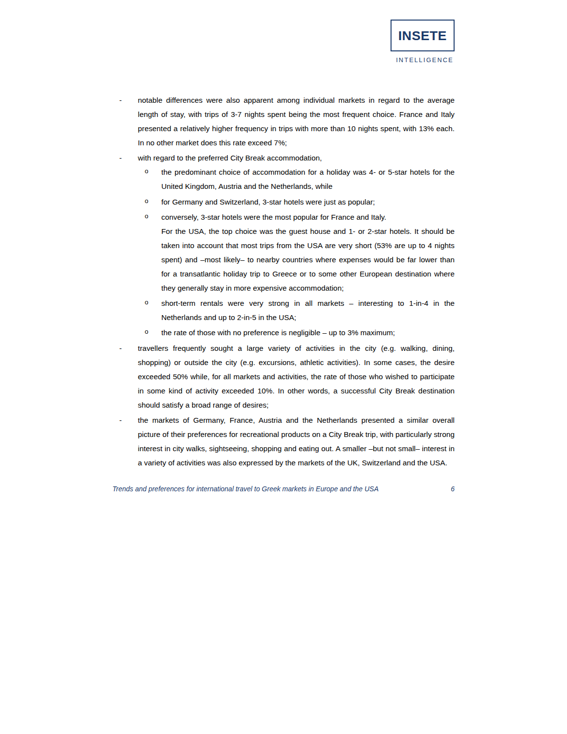IN SETE
INTELLIGENCE
notable differences were also apparent among individual markets in regard to the average length of stay, with trips of 3-7 nights spent being the most frequent choice. France and Italy presented a relatively higher frequency in trips with more than 10 nights spent, with 13% each. In no other market does this rate exceed 7%;
with regard to the preferred City Break accommodation,
the predominant choice of accommodation for a holiday was 4- or 5-star hotels for the United Kingdom, Austria and the Netherlands, while
for Germany and Switzerland, 3-star hotels were just as popular;
conversely, 3-star hotels were the most popular for France and Italy.
For the USA, the top choice was the guest house and 1- or 2-star hotels. It should be taken into account that most trips from the USA are very short (53% are up to 4 nights spent) and –most likely– to nearby countries where expenses would be far lower than for a transatlantic holiday trip to Greece or to some other European destination where they generally stay in more expensive accommodation;
short-term rentals were very strong in all markets – interesting to 1-in-4 in the Netherlands and up to 2-in-5 in the USA;
the rate of those with no preference is negligible – up to 3% maximum;
travellers frequently sought a large variety of activities in the city (e.g. walking, dining, shopping) or outside the city (e.g. excursions, athletic activities). In some cases, the desire exceeded 50% while, for all markets and activities, the rate of those who wished to participate in some kind of activity exceeded 10%. In other words, a successful City Break destination should satisfy a broad range of desires;
the markets of Germany, France, Austria and the Netherlands presented a similar overall picture of their preferences for recreational products on a City Break trip, with particularly strong interest in city walks, sightseeing, shopping and eating out. A smaller –but not small– interest in a variety of activities was also expressed by the markets of the UK, Switzerland and the USA.
Trends and preferences for international travel to Greek markets in Europe and the USA 6